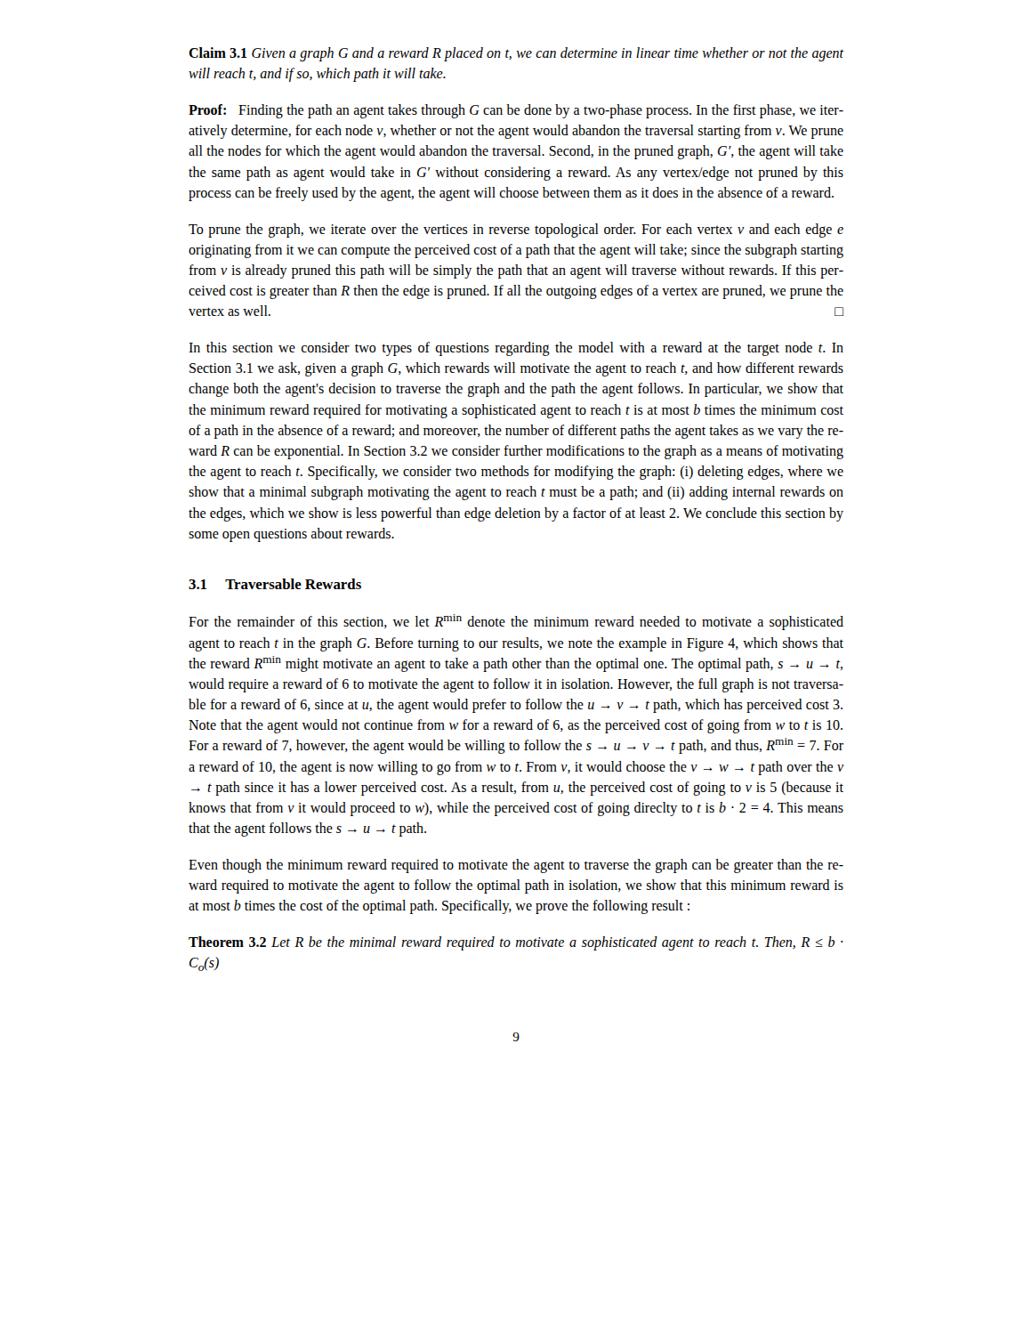Claim 3.1 Given a graph G and a reward R placed on t, we can determine in linear time whether or not the agent will reach t, and if so, which path it will take.
Proof: Finding the path an agent takes through G can be done by a two-phase process. In the first phase, we iteratively determine, for each node v, whether or not the agent would abandon the traversal starting from v. We prune all the nodes for which the agent would abandon the traversal. Second, in the pruned graph, G′, the agent will take the same path as agent would take in G′ without considering a reward. As any vertex/edge not pruned by this process can be freely used by the agent, the agent will choose between them as it does in the absence of a reward.
To prune the graph, we iterate over the vertices in reverse topological order. For each vertex v and each edge e originating from it we can compute the perceived cost of a path that the agent will take; since the subgraph starting from v is already pruned this path will be simply the path that an agent will traverse without rewards. If this perceived cost is greater than R then the edge is pruned. If all the outgoing edges of a vertex are pruned, we prune the vertex as well. □
In this section we consider two types of questions regarding the model with a reward at the target node t. In Section 3.1 we ask, given a graph G, which rewards will motivate the agent to reach t, and how different rewards change both the agent's decision to traverse the graph and the path the agent follows. In particular, we show that the minimum reward required for motivating a sophisticated agent to reach t is at most b times the minimum cost of a path in the absence of a reward; and moreover, the number of different paths the agent takes as we vary the reward R can be exponential. In Section 3.2 we consider further modifications to the graph as a means of motivating the agent to reach t. Specifically, we consider two methods for modifying the graph: (i) deleting edges, where we show that a minimal subgraph motivating the agent to reach t must be a path; and (ii) adding internal rewards on the edges, which we show is less powerful than edge deletion by a factor of at least 2. We conclude this section by some open questions about rewards.
3.1 Traversable Rewards
For the remainder of this section, we let Rmin denote the minimum reward needed to motivate a sophisticated agent to reach t in the graph G. Before turning to our results, we note the example in Figure 4, which shows that the reward Rmin might motivate an agent to take a path other than the optimal one. The optimal path, s → u → t, would require a reward of 6 to motivate the agent to follow it in isolation. However, the full graph is not traversable for a reward of 6, since at u, the agent would prefer to follow the u → v → t path, which has perceived cost 3. Note that the agent would not continue from w for a reward of 6, as the perceived cost of going from w to t is 10. For a reward of 7, however, the agent would be willing to follow the s → u → v → t path, and thus, Rmin = 7. For a reward of 10, the agent is now willing to go from w to t. From v, it would choose the v → w → t path over the v → t path since it has a lower perceived cost. As a result, from u, the perceived cost of going to v is 5 (because it knows that from v it would proceed to w), while the perceived cost of going direclty to t is b · 2 = 4. This means that the agent follows the s → u → t path.
Even though the minimum reward required to motivate the agent to traverse the graph can be greater than the reward required to motivate the agent to follow the optimal path in isolation, we show that this minimum reward is at most b times the cost of the optimal path. Specifically, we prove the following result :
Theorem 3.2 Let R be the minimal reward required to motivate a sophisticated agent to reach t. Then, R ≤ b · Co(s)
9